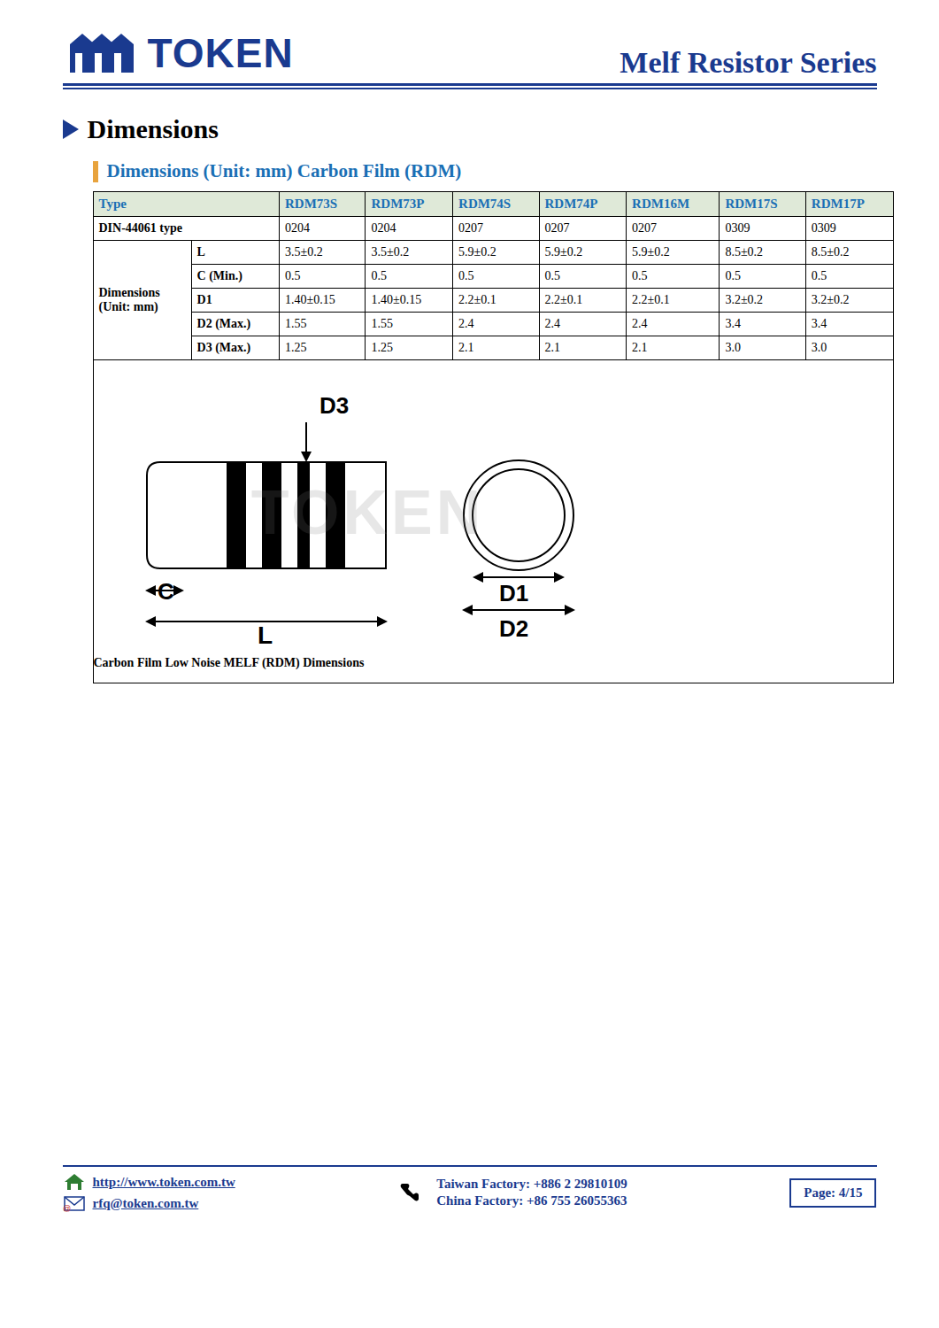TOKEN
Melf Resistor Series
Dimensions
Dimensions (Unit: mm) Carbon Film (RDM)
| Type | RDM73S | RDM73P | RDM74S | RDM74P | RDM16M | RDM17S | RDM17P |
| --- | --- | --- | --- | --- | --- | --- | --- |
| DIN-44061 type | 0204 | 0204 | 0207 | 0207 | 0207 | 0309 | 0309 |
| Dimensions (Unit: mm) | L | 3.5±0.2 | 3.5±0.2 | 5.9±0.2 | 5.9±0.2 | 5.9±0.2 | 8.5±0.2 | 8.5±0.2 |
| C (Min.) | 0.5 | 0.5 | 0.5 | 0.5 | 0.5 | 0.5 | 0.5 |
| D1 | 1.40±0.15 | 1.40±0.15 | 2.2±0.1 | 2.2±0.1 | 2.2±0.1 | 3.2±0.2 | 3.2±0.2 |
| D2 (Max.) | 1.55 | 1.55 | 2.4 | 2.4 | 2.4 | 3.4 | 3.4 |
| D3 (Max.) | 1.25 | 1.25 | 2.1 | 2.1 | 2.1 | 3.0 | 3.0 |
| TOKEN D3 C L D1 D2 Carbon Film Low Noise MELF (RDM) Dimensions |
http://www.token.com.tw
@ rfq@token.com.tw
Taiwan Factory: +886 2 29810109
China Factory: +86 755 26055363
Page: 4/15